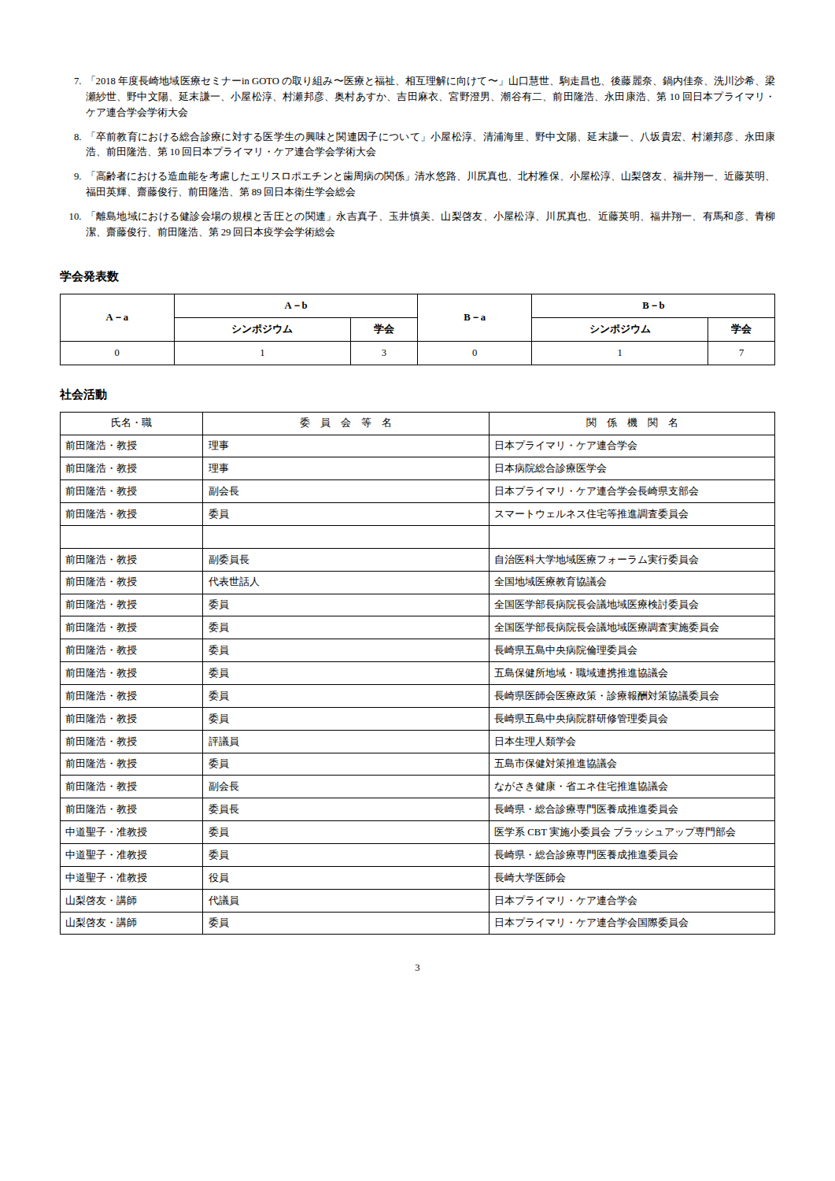7.「2018 年度長崎地域医療セミナーin GOTO の取り組み〜医療と福祉、相互理解に向けて〜」山口慧世、駒走昌也、後藤麗奈、鍋内佳奈、洗川沙希、梁瀬紗世、野中文陽、延末謙一、小屋松淳、村瀬邦彦、奥村あすか、吉田麻衣、宮野澄男、潮谷有二、前田隆浩、永田康浩、第 10 回日本プライマリ・ケア連合学会学術大会
8.「卒前教育における総合診療に対する医学生の興味と関連因子について」小屋松淳、清浦海里、野中文陽、延末謙一、八坂貴宏、村瀬邦彦、永田康浩、前田隆浩、第 10 回日本プライマリ・ケア連合学会学術大会
9.「高齢者における造血能を考慮したエリスロポエチンと歯周病の関係」清水悠路、川尻真也、北村雅保、小屋松淳、山梨啓友、福井翔一、近藤英明、福田英輝、齋藤俊行、前田隆浩、第 89 回日本衛生学会総会
10.「離島地域における健診会場の規模と舌圧との関連」永吉真子、玉井慎美、山梨啓友、小屋松淳、川尻真也、近藤英明、福井翔一、有馬和彦、青柳潔、齋藤俊行、前田隆浩、第 29 回日本疫学会学術総会
学会発表数
| A－a | A－b | B－a | B－b |
| --- | --- | --- | --- |
| シンポジウム | 学会 | シンポジウム | 学会 |
| 0 | 1 | 3 | 0 | 1 | 7 |
社会活動
| 氏名・職 | 委 員 会 等 名 | 関 係 機 関 名 |
| --- | --- | --- |
| 前田隆浩・教授 | 理事 | 日本プライマリ・ケア連合学会 |
| 前田隆浩・教授 | 理事 | 日本病院総合診療医学会 |
| 前田隆浩・教授 | 副会長 | 日本プライマリ・ケア連合学会長崎県支部会 |
| 前田隆浩・教授 | 委員 | スマートウェルネス住宅等推進調査委員会 |
| 前田隆浩・教授 | 副委員長 | 自治医科大学地域医療フォーラム実行委員会 |
| 前田隆浩・教授 | 代表世話人 | 全国地域医療教育協議会 |
| 前田隆浩・教授 | 委員 | 全国医学部長病院長会議地域医療検討委員会 |
| 前田隆浩・教授 | 委員 | 全国医学部長病院長会議地域医療調査実施委員会 |
| 前田隆浩・教授 | 委員 | 長崎県五島中央病院倫理委員会 |
| 前田隆浩・教授 | 委員 | 五島保健所地域・職域連携推進協議会 |
| 前田隆浩・教授 | 委員 | 長崎県医師会医療政策・診療報酬対策協議委員会 |
| 前田隆浩・教授 | 委員 | 長崎県五島中央病院群研修管理委員会 |
| 前田隆浩・教授 | 評議員 | 日本生理人類学会 |
| 前田隆浩・教授 | 委員 | 五島市保健対策推進協議会 |
| 前田隆浩・教授 | 副会長 | ながさき健康・省エネ住宅推進協議会 |
| 前田隆浩・教授 | 委員長 | 長崎県・総合診療専門医養成推進委員会 |
| 中道聖子・准教授 | 委員 | 医学系 CBT 実施小委員会 ブラッシュアップ専門部会 |
| 中道聖子・准教授 | 委員 | 長崎県・総合診療専門医養成推進委員会 |
| 中道聖子・准教授 | 役員 | 長崎大学医師会 |
| 山梨啓友・講師 | 代議員 | 日本プライマリ・ケア連合学会 |
| 山梨啓友・講師 | 委員 | 日本プライマリ・ケア連合学会国際委員会 |
3